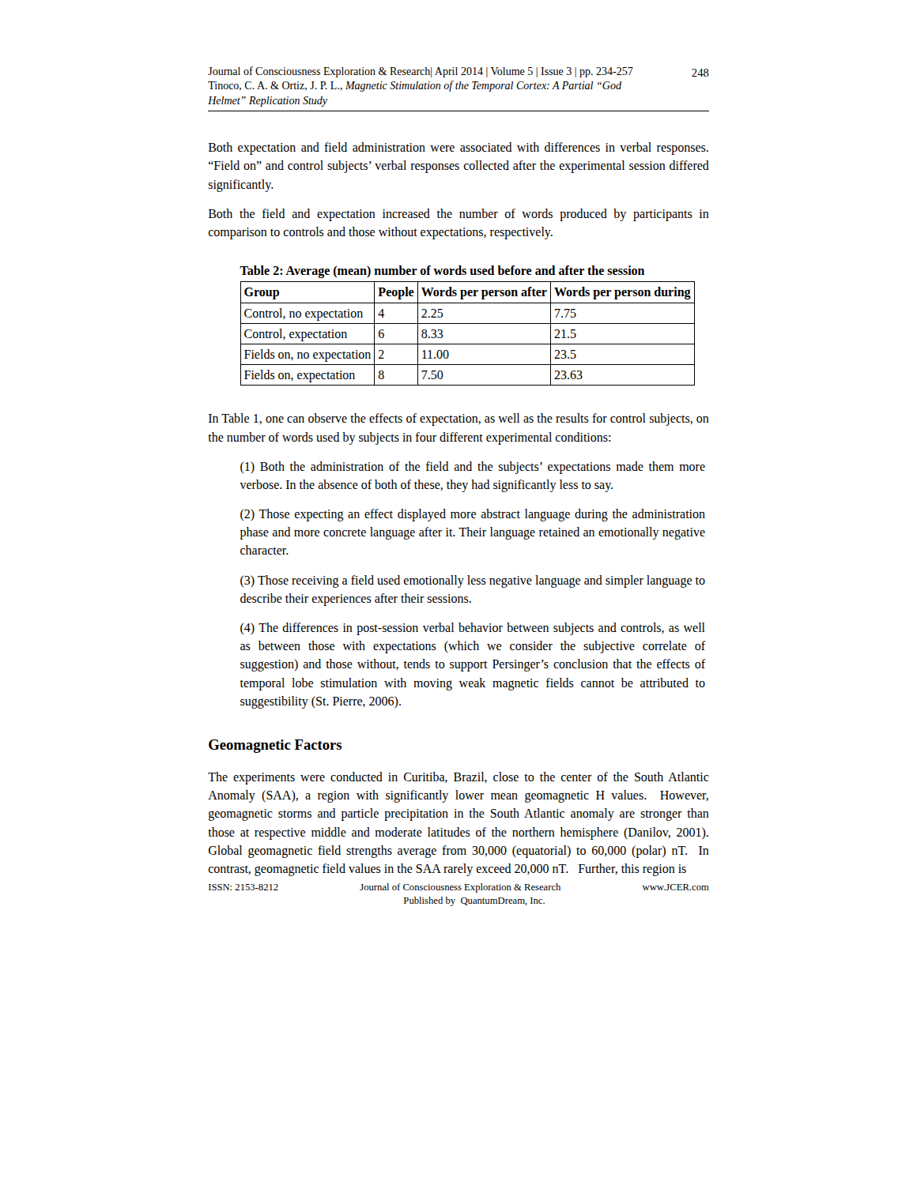248
Journal of Consciousness Exploration & Research| April 2014 | Volume 5 | Issue 3 | pp. 234-257
Tinoco, C. A. & Ortiz, J. P. L., Magnetic Stimulation of the Temporal Cortex: A Partial “God Helmet” Replication Study
Both expectation and field administration were associated with differences in verbal responses. “Field on” and control subjects’ verbal responses collected after the experimental session differed significantly.
Both the field and expectation increased the number of words produced by participants in comparison to controls and those without expectations, respectively.
Table 2: Average (mean) number of words used before and after the session
| Group | People | Words per person after | Words per person during |
| --- | --- | --- | --- |
| Control, no expectation | 4 | 2.25 | 7.75 |
| Control, expectation | 6 | 8.33 | 21.5 |
| Fields on, no expectation | 2 | 11.00 | 23.5 |
| Fields on, expectation | 8 | 7.50 | 23.63 |
In Table 1, one can observe the effects of expectation, as well as the results for control subjects, on the number of words used by subjects in four different experimental conditions:
(1) Both the administration of the field and the subjects’ expectations made them more verbose. In the absence of both of these, they had significantly less to say.
(2) Those expecting an effect displayed more abstract language during the administration phase and more concrete language after it. Their language retained an emotionally negative character.
(3) Those receiving a field used emotionally less negative language and simpler language to describe their experiences after their sessions.
(4) The differences in post-session verbal behavior between subjects and controls, as well as between those with expectations (which we consider the subjective correlate of suggestion) and those without, tends to support Persinger’s conclusion that the effects of temporal lobe stimulation with moving weak magnetic fields cannot be attributed to suggestibility (St. Pierre, 2006).
Geomagnetic Factors
The experiments were conducted in Curitiba, Brazil, close to the center of the South Atlantic Anomaly (SAA), a region with significantly lower mean geomagnetic H values. However, geomagnetic storms and particle precipitation in the South Atlantic anomaly are stronger than those at respective middle and moderate latitudes of the northern hemisphere (Danilov, 2001). Global geomagnetic field strengths average from 30,000 (equatorial) to 60,000 (polar) nT. In contrast, geomagnetic field values in the SAA rarely exceed 20,000 nT. Further, this region is
ISSN: 2153-8212
Journal of Consciousness Exploration & Research
www.JCER.com
Published by QuantumDream, Inc.